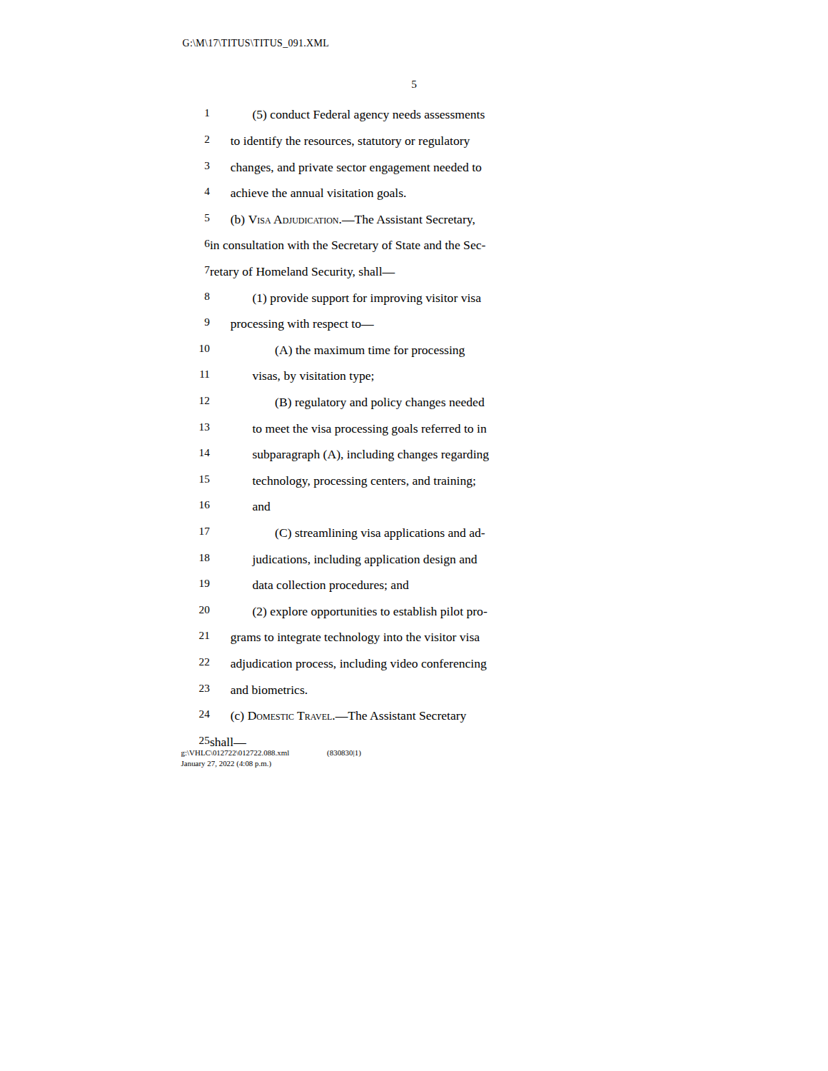G:\M\17\TITUS\TITUS_091.XML
5
| 1 | (5) conduct Federal agency needs assessments |
| 2 | to identify the resources, statutory or regulatory |
| 3 | changes, and private sector engagement needed to |
| 4 | achieve the annual visitation goals. |
| 5 | (b) Visa Adjudication. —The Assistant Secretary, |
| 6 | in consultation with the Secretary of State and the Sec- |
| 7 | retary of Homeland Security, shall— |
| 8 | (1) provide support for improving visitor visa |
| 9 | processing with respect to— |
| 10 | (A) the maximum time for processing |
| 11 | visas, by visitation type; |
| 12 | (B) regulatory and policy changes needed |
| 13 | to meet the visa processing goals referred to in |
| 14 | subparagraph (A), including changes regarding |
| 15 | technology, processing centers, and training; |
| 16 | and |
| 17 | (C) streamlining visa applications and ad- |
| 18 | judications, including application design and |
| 19 | data collection procedures; and |
| 20 | (2) explore opportunities to establish pilot pro- |
| 21 | grams to integrate technology into the visitor visa |
| 22 | adjudication process, including video conferencing |
| 23 | and biometrics. |
| 24 | (c) Domestic Travel. —The Assistant Secretary |
| 25 | shall— |
g:\VHLC\012722\012722.088.xml (830830|1)
January 27, 2022 (4:08 p.m.)